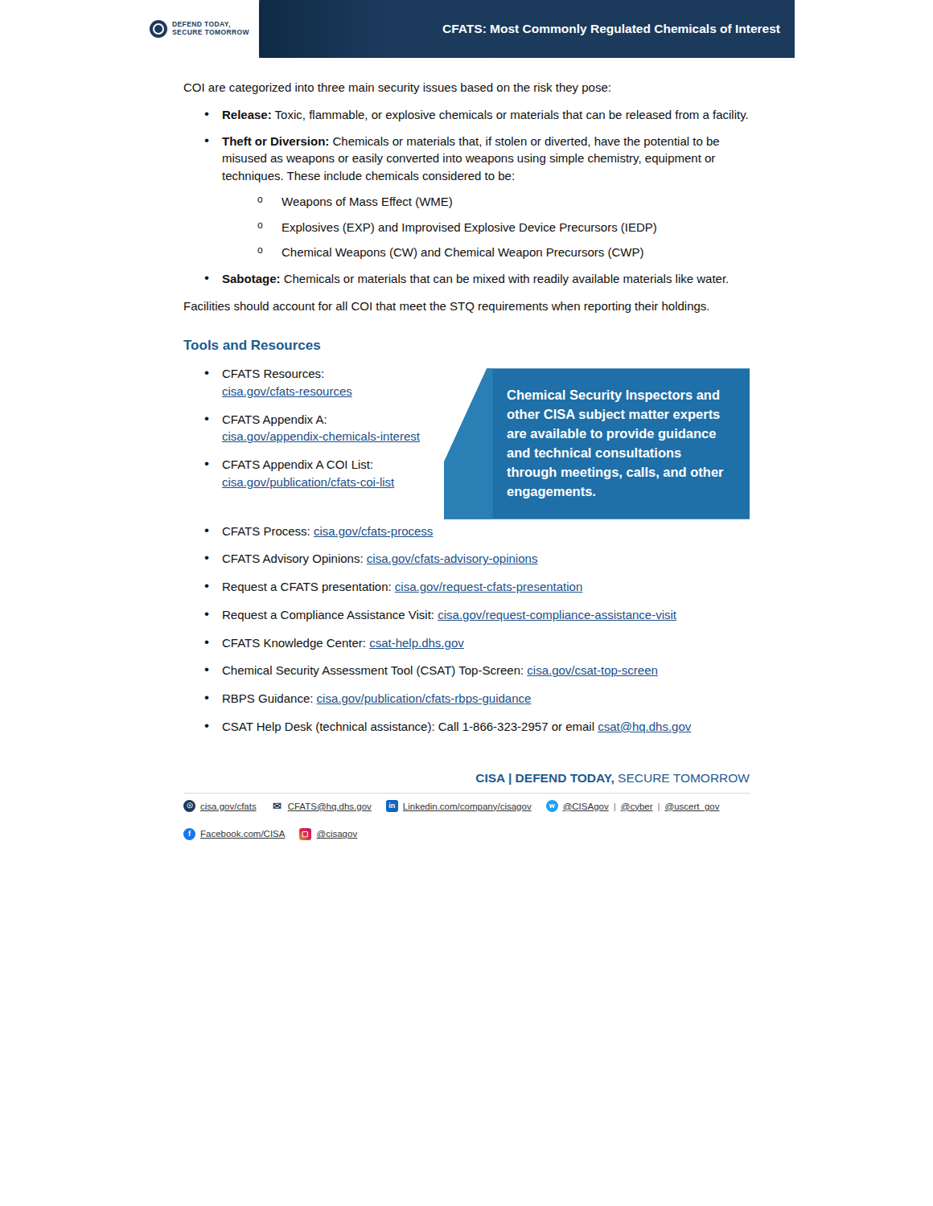Defend Today,
Secure Tomorrow
CFATS: Most Commonly Regulated Chemicals of Interest
COI are categorized into three main security issues based on the risk they pose:
Release: Toxic, flammable, or explosive chemicals or materials that can be released from a facility.
Theft or Diversion: Chemicals or materials that, if stolen or diverted, have the potential to be misused as weapons or easily converted into weapons using simple chemistry, equipment or techniques. These include chemicals considered to be:
Weapons of Mass Effect (WME)
Explosives (EXP) and Improvised Explosive Device Precursors (IEDP)
Chemical Weapons (CW) and Chemical Weapon Precursors (CWP)
Sabotage: Chemicals or materials that can be mixed with readily available materials like water.
Facilities should account for all COI that meet the STQ requirements when reporting their holdings.
Tools and Resources
CFATS Resources:
cisa.gov/cfats-resources
CFATS Appendix A:
cisa.gov/appendix-chemicals-interest
CFATS Appendix A COI List:
cisa.gov/publication/cfats-coi-list
Chemical Security Inspectors and other CISA subject matter experts are available to provide guidance and technical consultations through meetings, calls, and other engagements.
CFATS Process: cisa.gov/cfats-process
CFATS Advisory Opinions: cisa.gov/cfats-advisory-opinions
Request a CFATS presentation: cisa.gov/request-cfats-presentation
Request a Compliance Assistance Visit: cisa.gov/request-compliance-assistance-visit
CFATS Knowledge Center: csat-help.dhs.gov
Chemical Security Assessment Tool (CSAT) Top-Screen: cisa.gov/csat-top-screen
RBPS Guidance: cisa.gov/publication/cfats-rbps-guidance
CSAT Help Desk (technical assistance): Call 1-866-323-2957 or email csat@hq.dhs.gov
CISA | DEFEND TODAY, SECURE TOMORROW
☉cisa.gov/cfats ✉CFATS@hq.dhs.gov in Linkedin.com/company/cisagov w@CISAgov | @cyber | @uscert_gov fFacebook.com/CISA ▢@cisagov